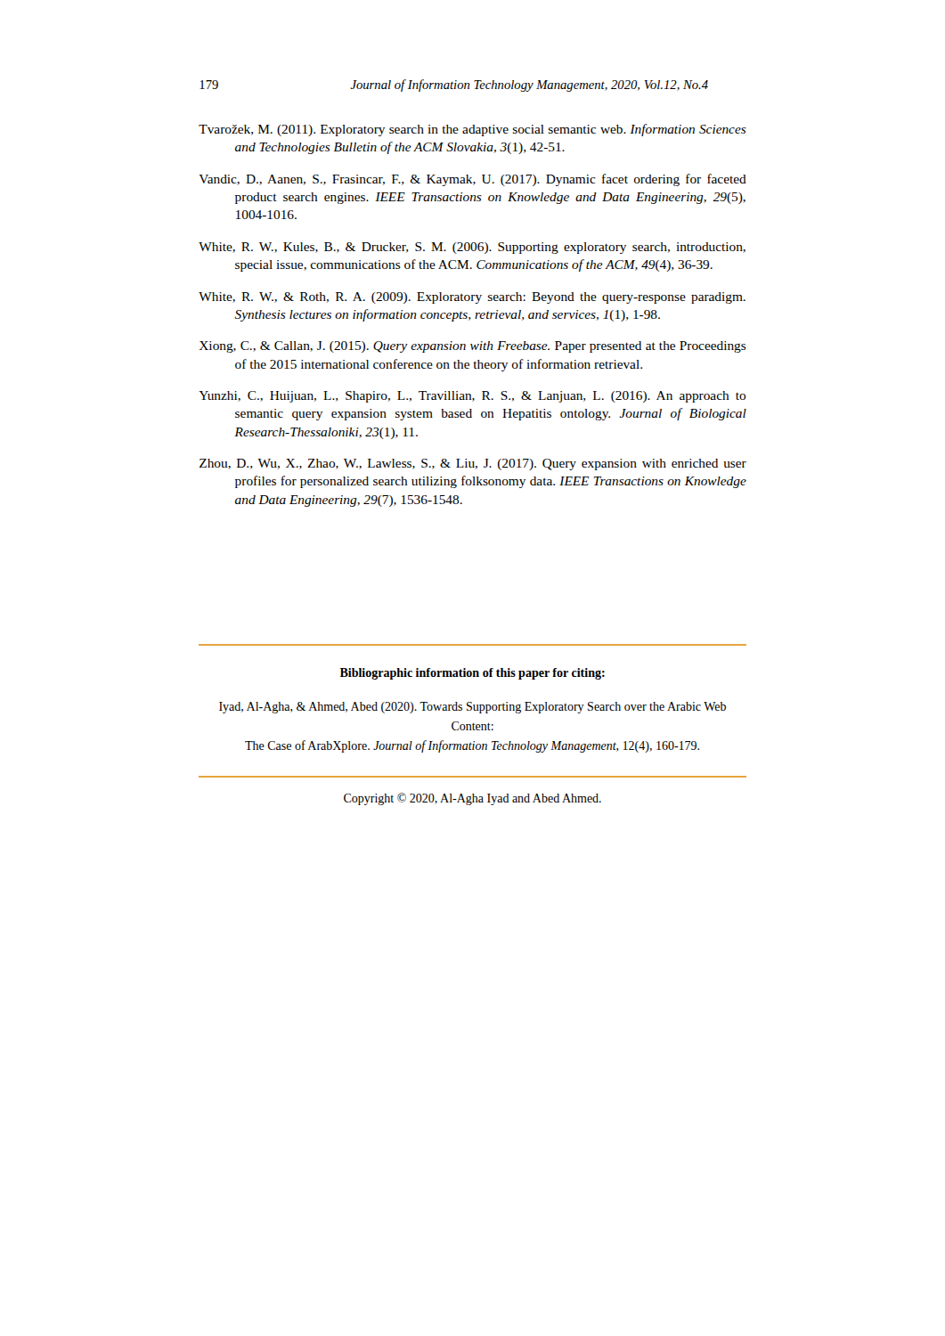179 Journal of Information Technology Management, 2020, Vol.12, No.4
Tvarožek, M. (2011). Exploratory search in the adaptive social semantic web. Information Sciences and Technologies Bulletin of the ACM Slovakia, 3(1), 42-51.
Vandic, D., Aanen, S., Frasincar, F., & Kaymak, U. (2017). Dynamic facet ordering for faceted product search engines. IEEE Transactions on Knowledge and Data Engineering, 29(5), 1004-1016.
White, R. W., Kules, B., & Drucker, S. M. (2006). Supporting exploratory search, introduction, special issue, communications of the ACM. Communications of the ACM, 49(4), 36-39.
White, R. W., & Roth, R. A. (2009). Exploratory search: Beyond the query-response paradigm. Synthesis lectures on information concepts, retrieval, and services, 1(1), 1-98.
Xiong, C., & Callan, J. (2015). Query expansion with Freebase. Paper presented at the Proceedings of the 2015 international conference on the theory of information retrieval.
Yunzhi, C., Huijuan, L., Shapiro, L., Travillian, R. S., & Lanjuan, L. (2016). An approach to semantic query expansion system based on Hepatitis ontology. Journal of Biological Research-Thessaloniki, 23(1), 11.
Zhou, D., Wu, X., Zhao, W., Lawless, S., & Liu, J. (2017). Query expansion with enriched user profiles for personalized search utilizing folksonomy data. IEEE Transactions on Knowledge and Data Engineering, 29(7), 1536-1548.
Bibliographic information of this paper for citing:
Iyad, Al-Agha, & Ahmed, Abed (2020). Towards Supporting Exploratory Search over the Arabic Web Content:
The Case of ArabXplore. Journal of Information Technology Management, 12(4), 160-179.
Copyright © 2020, Al-Agha Iyad and Abed Ahmed.